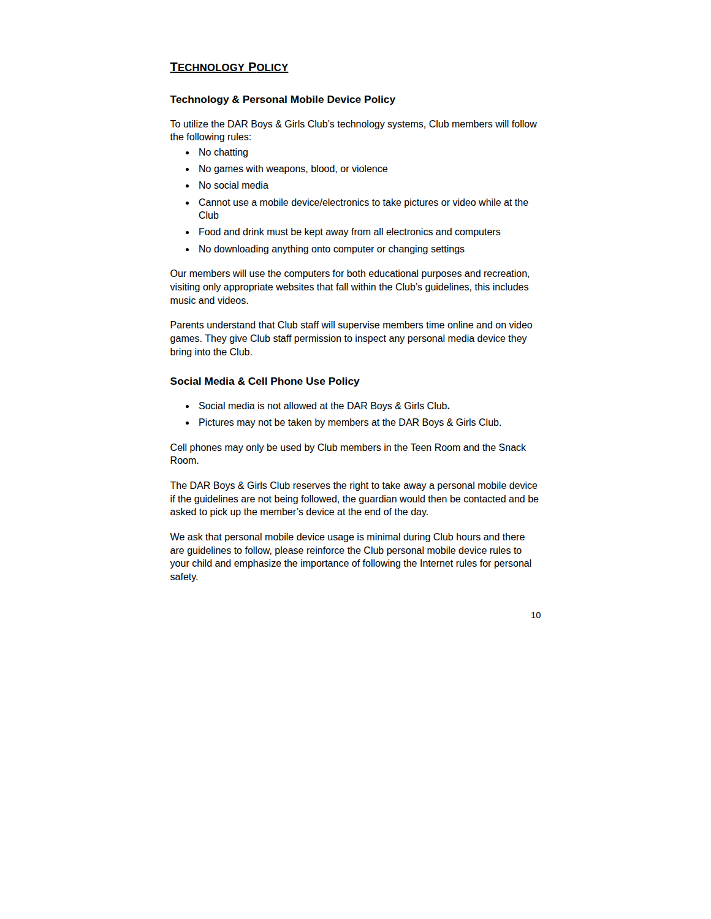TECHNOLOGY POLICY
Technology & Personal Mobile Device Policy
To utilize the DAR Boys & Girls Club’s technology systems, Club members will follow the following rules:
No chatting
No games with weapons, blood, or violence
No social media
Cannot use a mobile device/electronics to take pictures or video while at the Club
Food and drink must be kept away from all electronics and computers
No downloading anything onto computer or changing settings
Our members will use the computers for both educational purposes and recreation, visiting only appropriate websites that fall within the Club’s guidelines, this includes music and videos.
Parents understand that Club staff will supervise members time online and on video games. They give Club staff permission to inspect any personal media device they bring into the Club.
Social Media & Cell Phone Use Policy
Social media is not allowed at the DAR Boys & Girls Club.
Pictures may not be taken by members at the DAR Boys & Girls Club.
Cell phones may only be used by Club members in the Teen Room and the Snack Room.
The DAR Boys & Girls Club reserves the right to take away a personal mobile device if the guidelines are not being followed, the guardian would then be contacted and be asked to pick up the member’s device at the end of the day.
We ask that personal mobile device usage is minimal during Club hours and there are guidelines to follow, please reinforce the Club personal mobile device rules to your child and emphasize the importance of following the Internet rules for personal safety.
10